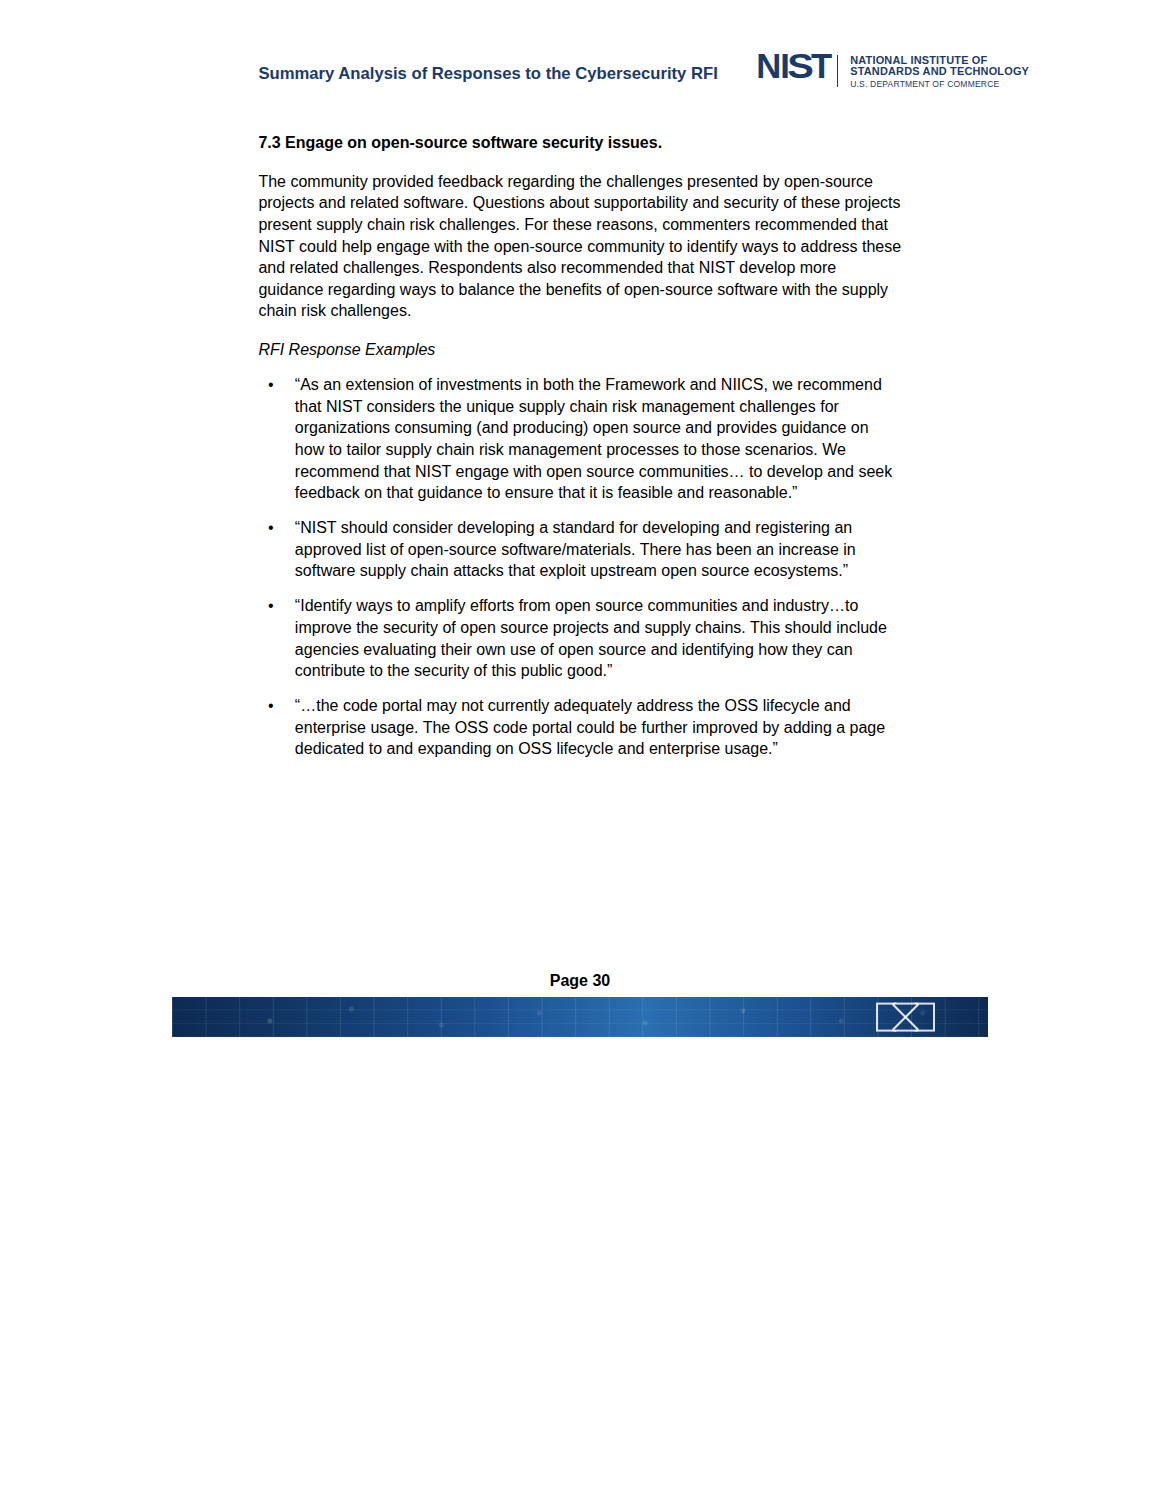Summary Analysis of Responses to the Cybersecurity RFI
NIST
National Institute of Standards and Technology U.S. Department of Commerce
7.3 Engage on open-source software security issues.
The community provided feedback regarding the challenges presented by open-source projects and related software. Questions about supportability and security of these projects present supply chain risk challenges. For these reasons, commenters recommended that NIST could help engage with the open-source community to identify ways to address these and related challenges. Respondents also recommended that NIST develop more guidance regarding ways to balance the benefits of open-source software with the supply chain risk challenges.
RFI Response Examples
“As an extension of investments in both the Framework and NIICS, we recommend that NIST considers the unique supply chain risk management challenges for organizations consuming (and producing) open source and provides guidance on how to tailor supply chain risk management processes to those scenarios. We recommend that NIST engage with open source communities… to develop and seek feedback on that guidance to ensure that it is feasible and reasonable.”
“NIST should consider developing a standard for developing and registering an approved list of open-source software/materials. There has been an increase in software supply chain attacks that exploit upstream open source ecosystems.”
“Identify ways to amplify efforts from open source communities and industry…to improve the security of open source projects and supply chains. This should include agencies evaluating their own use of open source and identifying how they can contribute to the security of this public good.”
“…the code portal may not currently adequately address the OSS lifecycle and enterprise usage. The OSS code portal could be further improved by adding a page dedicated to and expanding on OSS lifecycle and enterprise usage.”
Page 30